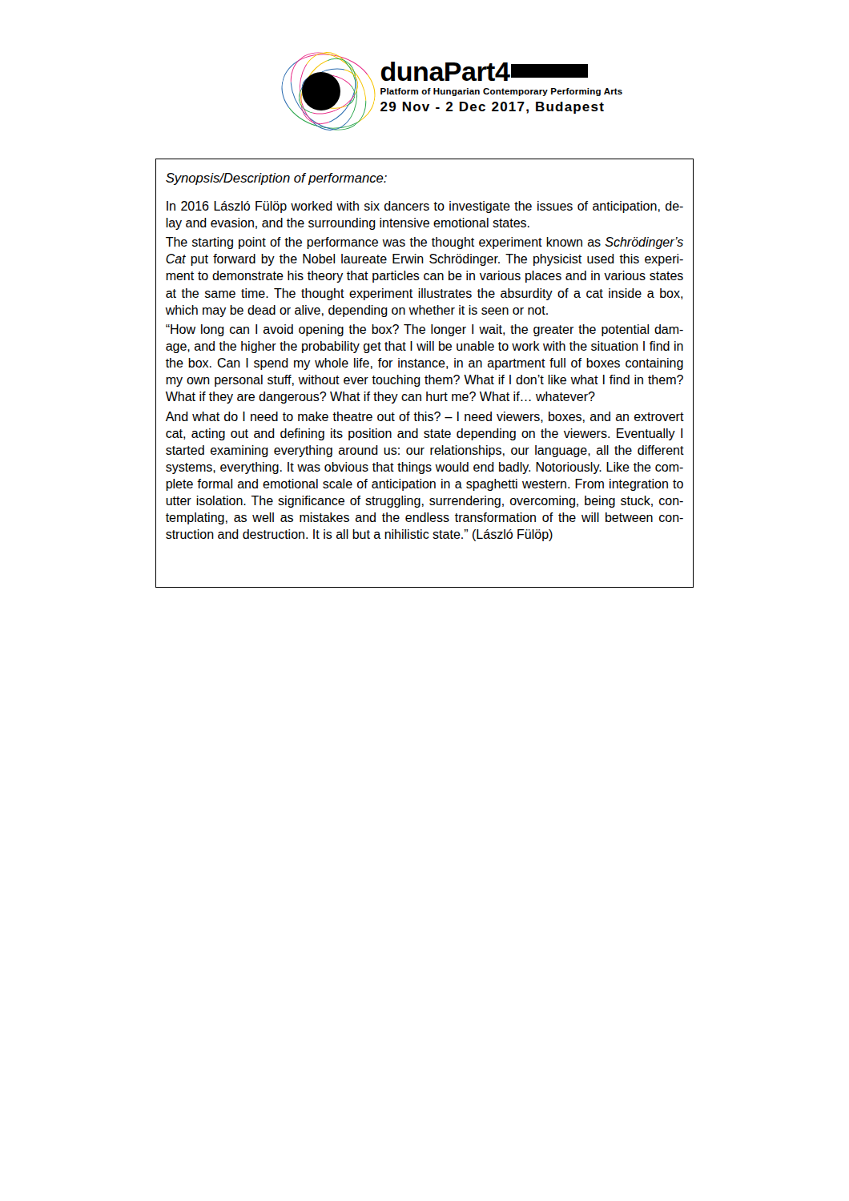dunaPart4
Platform of Hungarian Contemporary Performing Arts
29 Nov - 2 Dec 2017, Budapest
Synopsis/Description of performance:
In 2016 László Fülöp worked with six dancers to investigate the issues of anticipation, delay and evasion, and the surrounding intensive emotional states.
The starting point of the performance was the thought experiment known as Schrödinger’s Cat put forward by the Nobel laureate Erwin Schrödinger. The physicist used this experiment to demonstrate his theory that particles can be in various places and in various states at the same time. The thought experiment illustrates the absurdity of a cat inside a box, which may be dead or alive, depending on whether it is seen or not.
“How long can I avoid opening the box? The longer I wait, the greater the potential damage, and the higher the probability get that I will be unable to work with the situation I find in the box. Can I spend my whole life, for instance, in an apartment full of boxes containing my own personal stuff, without ever touching them? What if I don’t like what I find in them? What if they are dangerous? What if they can hurt me? What if… whatever?
And what do I need to make theatre out of this? – I need viewers, boxes, and an extrovert cat, acting out and defining its position and state depending on the viewers. Eventually I started examining everything around us: our relationships, our language, all the different systems, everything. It was obvious that things would end badly. Notoriously. Like the complete formal and emotional scale of anticipation in a spaghetti western. From integration to utter isolation. The significance of struggling, surrendering, overcoming, being stuck, contemplating, as well as mistakes and the endless transformation of the will between construction and destruction. It is all but a nihilistic state.” (László Fülöp)